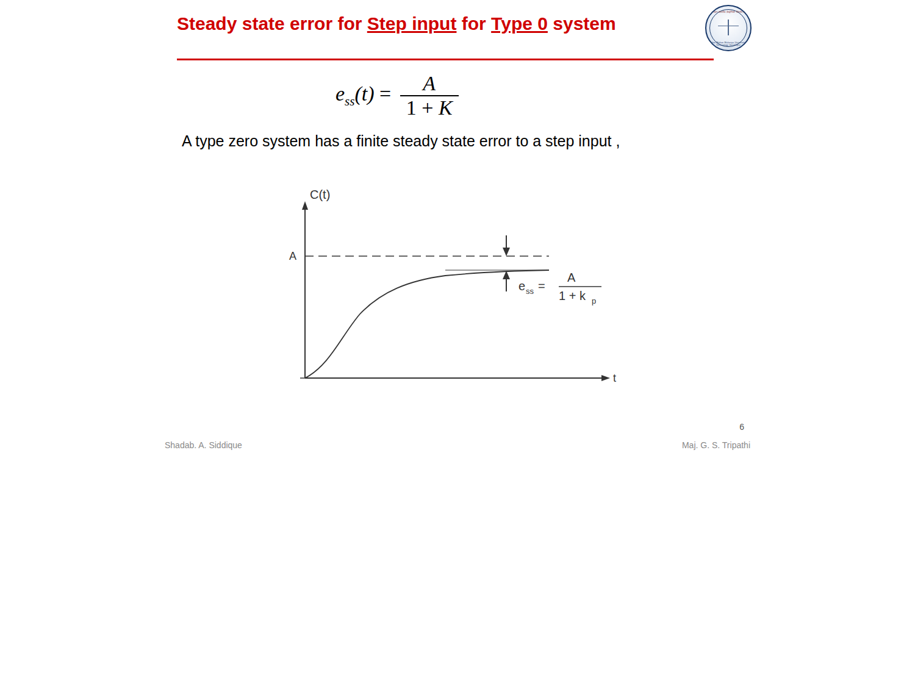Steady state error for Step input for Type 0 system
मदन मोहन मालवीय प्रौद्योगिकी विश्वविद्यालय
Madan Mohan Malaviya University of Technology Gorakhpur
ess(t) = A 1 + K
A type zero system has a finite steady state error to a step input ,
C(t) t A e ss = A 1 + k p
6
Shadab. A. Siddique
Maj. G. S. Tripathi